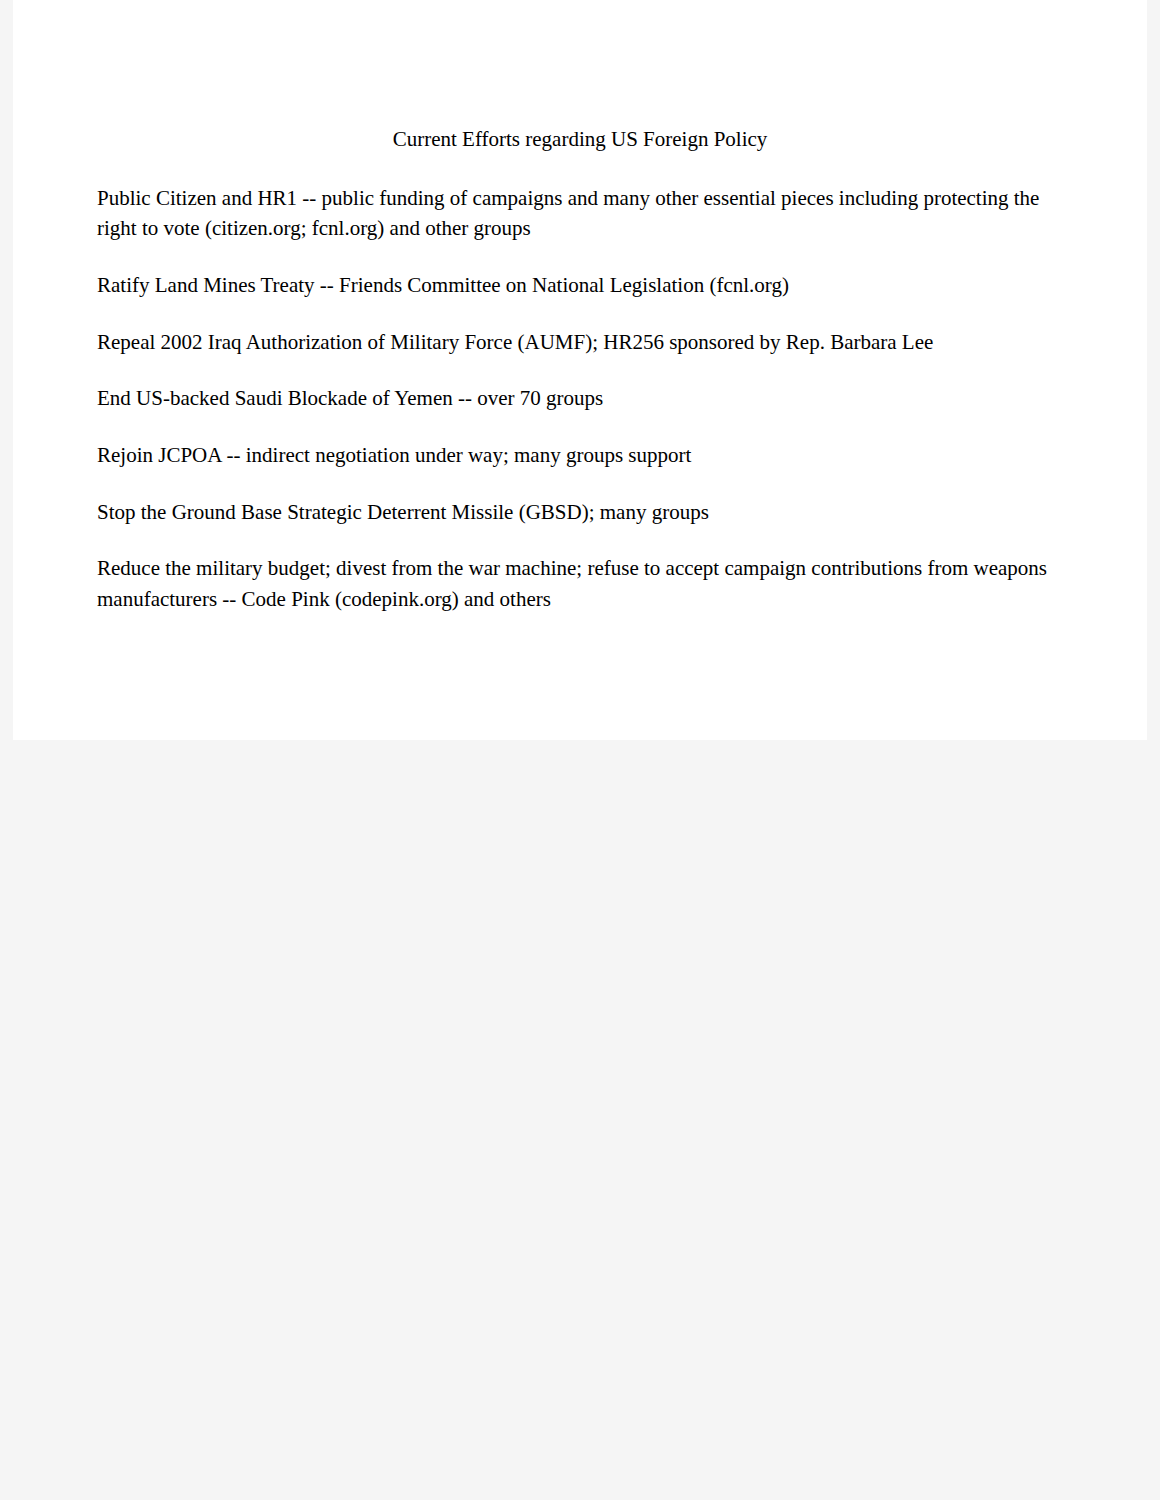Current Efforts regarding US Foreign Policy
Public Citizen and HR1 -- public funding of campaigns and many other essential pieces including protecting the right to vote (citizen.org; fcnl.org) and other groups
Ratify Land Mines Treaty -- Friends Committee on National Legislation (fcnl.org)
Repeal 2002 Iraq Authorization of Military Force (AUMF); HR256 sponsored by Rep. Barbara Lee
End US-backed Saudi Blockade of Yemen -- over 70 groups
Rejoin JCPOA -- indirect negotiation under way; many groups support
Stop the Ground Base Strategic Deterrent Missile (GBSD); many groups
Reduce the military budget; divest from the war machine; refuse to accept campaign contributions from weapons manufacturers -- Code Pink (codepink.org) and others